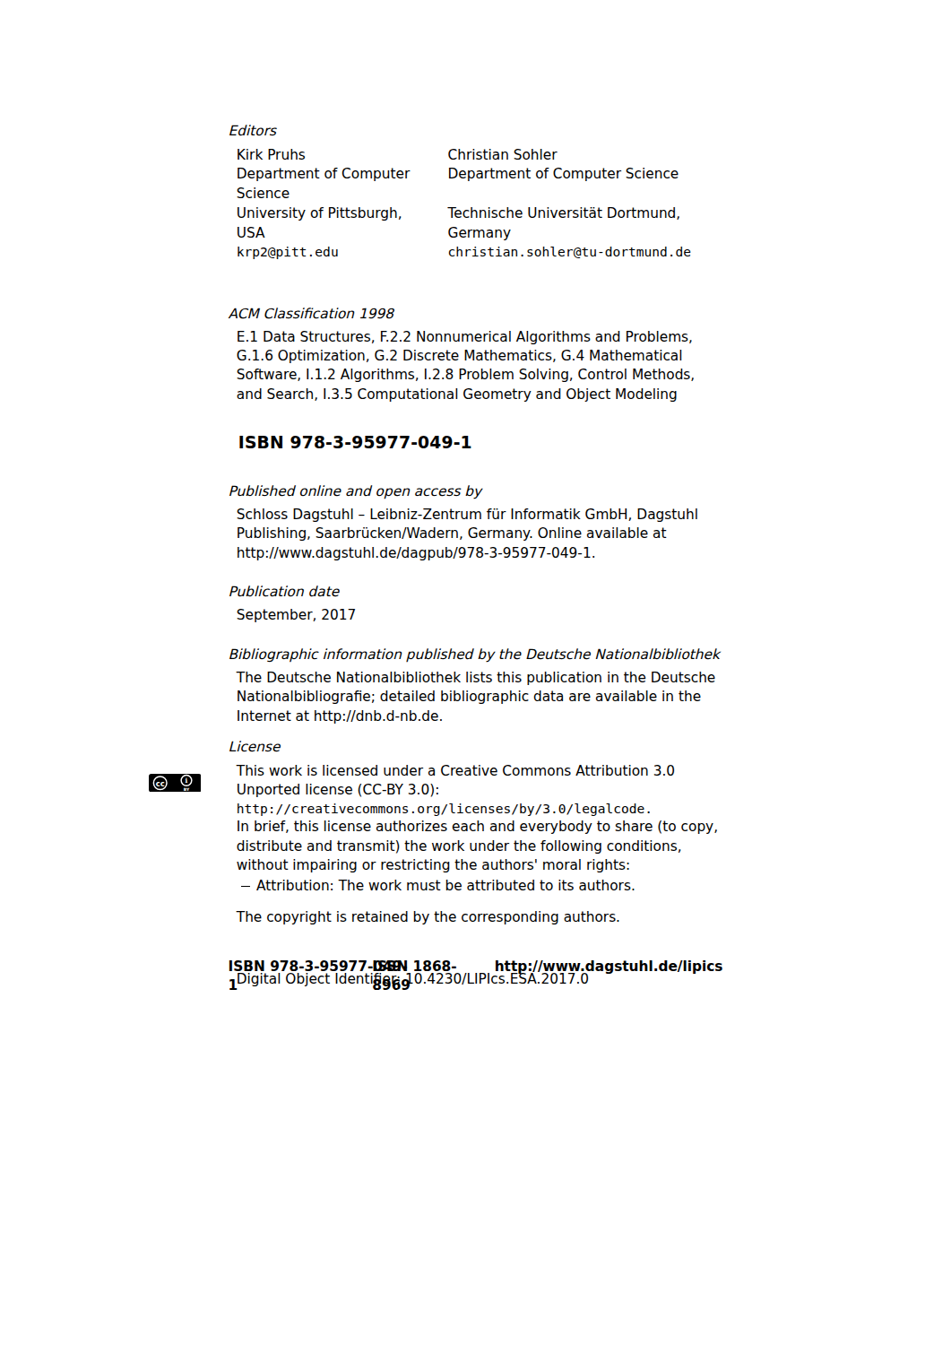Editors
| Kirk Pruhs | Christian Sohler |
| Department of Computer Science | Department of Computer Science |
| University of Pittsburgh, USA | Technische Universität Dortmund, Germany |
| krp2@pitt.edu | christian.sohler@tu-dortmund.de |
ACM Classification 1998
E.1 Data Structures, F.2.2 Nonnumerical Algorithms and Problems, G.1.6 Optimization, G.2 Discrete Mathematics, G.4 Mathematical Software, I.1.2 Algorithms, I.2.8 Problem Solving, Control Methods, and Search, I.3.5 Computational Geometry and Object Modeling
ISBN 978-3-95977-049-1
Published online and open access by
Schloss Dagstuhl – Leibniz-Zentrum für Informatik GmbH, Dagstuhl Publishing, Saarbrücken/Wadern, Germany. Online available at http://www.dagstuhl.de/dagpub/978-3-95977-049-1.
Publication date
September, 2017
Bibliographic information published by the Deutsche Nationalbibliothek
The Deutsche Nationalbibliothek lists this publication in the Deutsche Nationalbibliografie; detailed bibliographic data are available in the Internet at http://dnb.d-nb.de.
cc i BY
License
This work is licensed under a Creative Commons Attribution 3.0 Unported license (CC-BY 3.0):
http://creativecommons.org/licenses/by/3.0/legalcode.
In brief, this license authorizes each and everybody to share (to copy, distribute and transmit) the work under the following conditions, without impairing or restricting the authors' moral rights:
Attribution: The work must be attributed to its authors.
The copyright is retained by the corresponding authors.
Digital Object Identifier: 10.4230/LIPIcs.ESA.2017.0
ISBN 978-3-95977-049-1 ISSN 1868-8969 http://www.dagstuhl.de/lipics